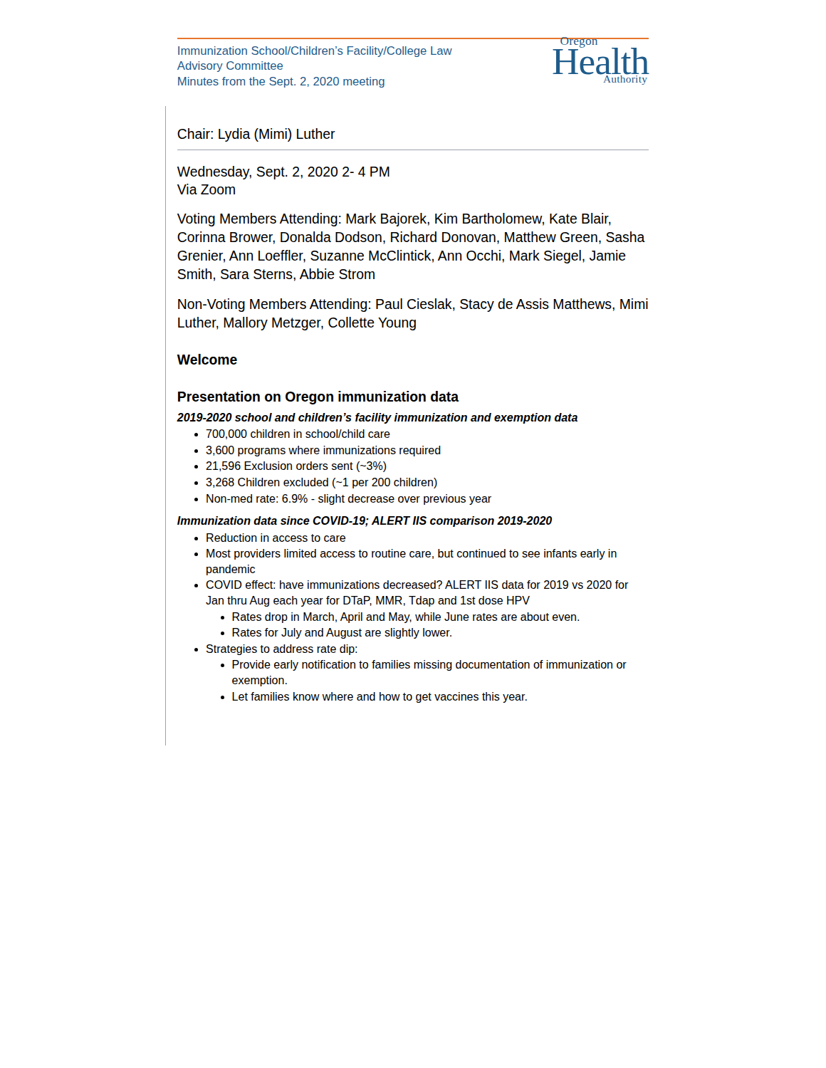Oregon Health Authority
Immunization School/Children’s Facility/College Law Advisory Committee
Minutes from the Sept. 2, 2020 meeting
Chair: Lydia (Mimi) Luther
Wednesday, Sept. 2, 2020 2- 4 PM
Via Zoom
Voting Members Attending: Mark Bajorek, Kim Bartholomew, Kate Blair, Corinna Brower, Donalda Dodson, Richard Donovan, Matthew Green, Sasha Grenier, Ann Loeffler, Suzanne McClintick, Ann Occhi, Mark Siegel, Jamie Smith, Sara Sterns, Abbie Strom
Non-Voting Members Attending: Paul Cieslak, Stacy de Assis Matthews, Mimi Luther, Mallory Metzger, Collette Young
Welcome
Presentation on Oregon immunization data
2019-2020 school and children’s facility immunization and exemption data
700,000 children in school/child care
3,600 programs where immunizations required
21,596 Exclusion orders sent (~3%)
3,268 Children excluded (~1 per 200 children)
Non-med rate: 6.9% - slight decrease over previous year
Immunization data since COVID-19; ALERT IIS comparison 2019-2020
Reduction in access to care
Most providers limited access to routine care, but continued to see infants early in pandemic
COVID effect: have immunizations decreased? ALERT IIS data for 2019 vs 2020 for Jan thru Aug each year for DTaP, MMR, Tdap and 1st dose HPV
Rates drop in March, April and May, while June rates are about even.
Rates for July and August are slightly lower.
Strategies to address rate dip:
Provide early notification to families missing documentation of immunization or exemption.
Let families know where and how to get vaccines this year.